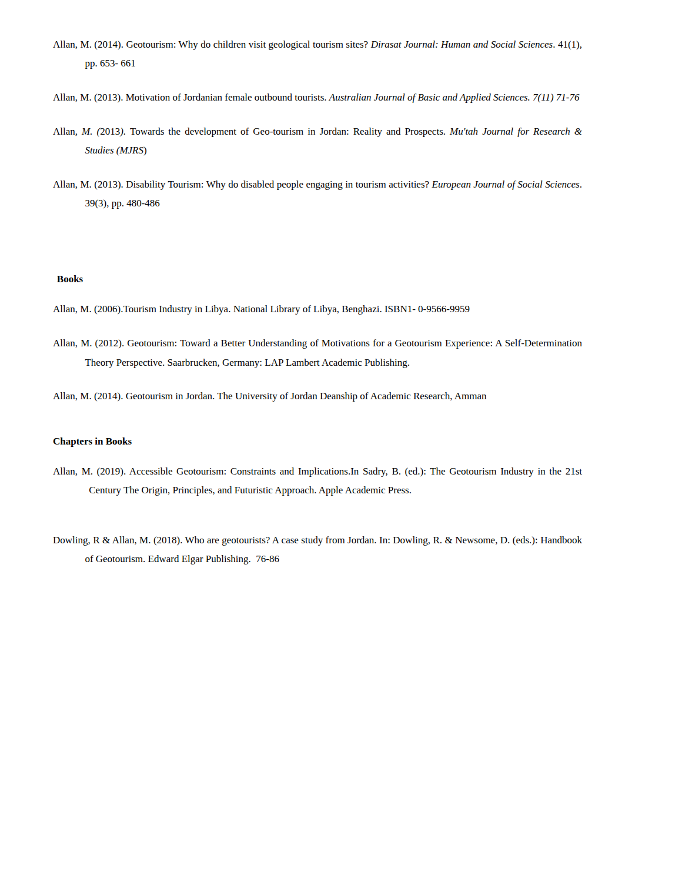Allan, M. (2014). Geotourism: Why do children visit geological tourism sites? Dirasat Journal: Human and Social Sciences. 41(1), pp. 653- 661
Allan, M. (2013). Motivation of Jordanian female outbound tourists. Australian Journal of Basic and Applied Sciences. 7(11) 71-76
Allan, M. (2013). Towards the development of Geo-tourism in Jordan: Reality and Prospects. Mu'tah Journal for Research & Studies (MJRS)
Allan, M. (2013). Disability Tourism: Why do disabled people engaging in tourism activities? European Journal of Social Sciences. 39(3), pp. 480-486
Books
Allan, M. (2006).Tourism Industry in Libya. National Library of Libya, Benghazi. ISBN1- 0-9566-9959
Allan, M. (2012). Geotourism: Toward a Better Understanding of Motivations for a Geotourism Experience: A Self-Determination Theory Perspective. Saarbrucken, Germany: LAP Lambert Academic Publishing.
Allan, M. (2014). Geotourism in Jordan. The University of Jordan Deanship of Academic Research, Amman
Chapters in Books
Allan, M. (2019). Accessible Geotourism: Constraints and Implications.In Sadry, B. (ed.): The Geotourism Industry in the 21st Century The Origin, Principles, and Futuristic Approach. Apple Academic Press.
Dowling, R & Allan, M. (2018). Who are geotourists? A case study from Jordan. In: Dowling, R. & Newsome, D. (eds.): Handbook of Geotourism. Edward Elgar Publishing. 76-86